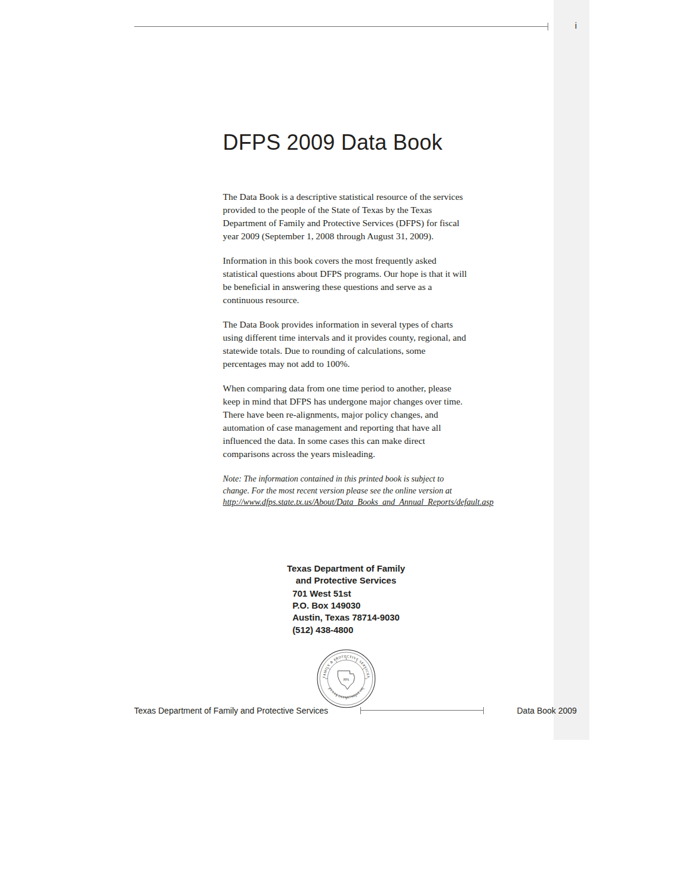i
DFPS 2009 Data Book
The Data Book is a descriptive statistical resource of the services provided to the people of the State of Texas by the Texas Department of Family and Protective Services (DFPS) for fiscal year 2009 (September 1, 2008 through August 31, 2009).
Information in this book covers the most frequently asked statistical questions about DFPS programs. Our hope is that it will be beneficial in answering these questions and serve as a continuous resource.
The Data Book provides information in several types of charts using different time intervals and it provides county, regional, and statewide totals. Due to rounding of calculations, some percentages may not add to 100%.
When comparing data from one time period to another, please keep in mind that DFPS has undergone major changes over time. There have been re-alignments, major policy changes, and automation of case management and reporting that have all influenced the data. In some cases this can make direct comparisons across the years misleading.
Note: The information contained in this printed book is subject to change. For the most recent version please see the online version at http://www.dfps.state.tx.us/About/Data_Books_and_Annual_Reports/default.asp
Texas Department of Family
and Protective Services 701 West 51st
P.O. Box 149030
Austin, Texas 78714-9030
(512) 438-4800
FPS FAMILY & PROTECTIVE SERVICES TEXAS DEPARTMENT OF
Texas Department of Family and Protective Services
Data Book 2009